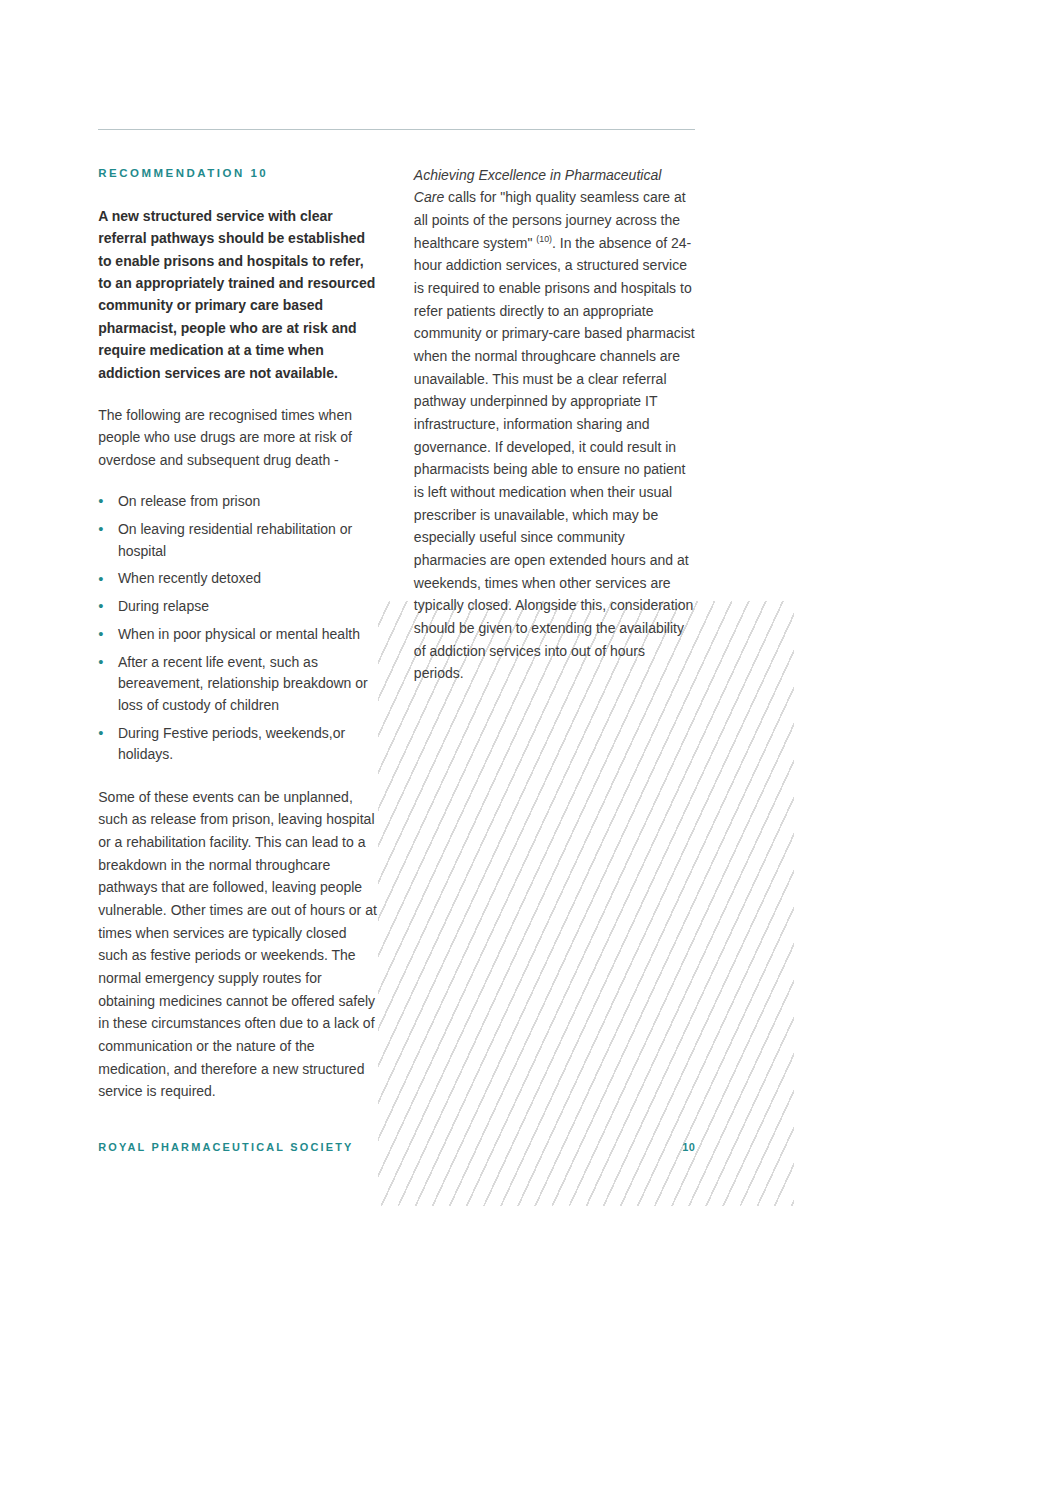Recommendation 10
A new structured service with clear referral pathways should be established to enable prisons and hospitals to refer, to an appropriately trained and resourced community or primary care based pharmacist, people who are at risk and require medication at a time when addiction services are not available.
The following are recognised times when people who use drugs are more at risk of overdose and subsequent drug death -
On release from prison
On leaving residential rehabilitation or hospital
When recently detoxed
During relapse
When in poor physical or mental health
After a recent life event, such as bereavement, relationship breakdown or loss of custody of children
During Festive periods, weekends,or holidays.
Some of these events can be unplanned, such as release from prison, leaving hospital or a rehabilitation facility. This can lead to a breakdown in the normal throughcare pathways that are followed, leaving people vulnerable. Other times are out of hours or at times when services are typically closed such as festive periods or weekends. The normal emergency supply routes for obtaining medicines cannot be offered safely in these circumstances often due to a lack of communication or the nature of the medication, and therefore a new structured service is required.
Achieving Excellence in Pharmaceutical Care calls for "high quality seamless care at all points of the persons journey across the healthcare system" (10). In the absence of 24-hour addiction services, a structured service is required to enable prisons and hospitals to refer patients directly to an appropriate community or primary-care based pharmacist when the normal throughcare channels are unavailable. This must be a clear referral pathway underpinned by appropriate IT infrastructure, information sharing and governance. If developed, it could result in pharmacists being able to ensure no patient is left without medication when their usual prescriber is unavailable, which may be especially useful since community pharmacies are open extended hours and at weekends, times when other services are typically closed. Alongside this, consideration should be given to extending the availability of addiction services into out of hours periods.
ROYAL PHARMACEUTICAL SOCIETY
10